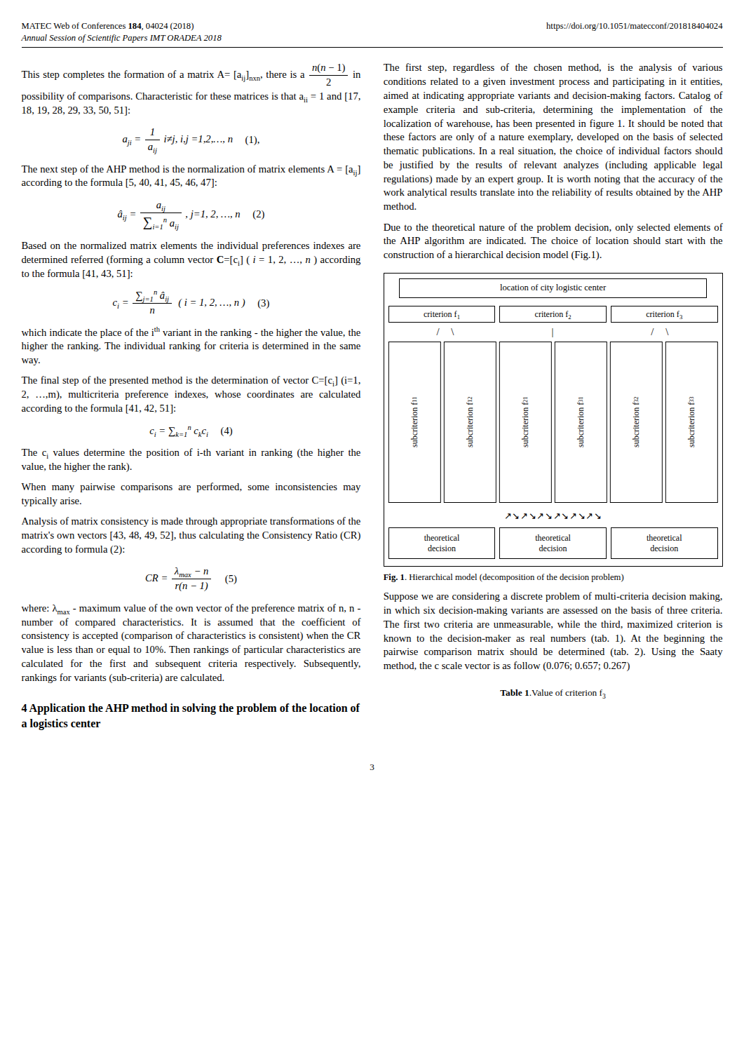MATEC Web of Conferences 184, 04024 (2018)
Annual Session of Scientific Papers IMT ORADEA 2018
https://doi.org/10.1051/matecconf/201818404024
This step completes the formation of a matrix A= [aij]nxn, there is a n(n − 1) 2 in possibility of comparisons. Characteristic for these matrices is that aii = 1 and [17, 18, 19, 28, 29, 33, 50, 51]:
aji = 1 aij i≠j, i,j =1,2,…, n (1),
The next step of the AHP method is the normalization of matrix elements A = [aij] according to the formula [5, 40, 41, 45, 46, 47]:
âij = aij∑i=1n aij , j=1, 2, …, n (2)
Based on the normalized matrix elements the individual preferences indexes are determined referred (forming a column vector C=[ci] ( i = 1, 2, …, n ) according to the formula [41, 43, 51]:
ci = ∑j=1n âij n ( i = 1, 2, …, n ) (3)
which indicate the place of the ith variant in the ranking - the higher the value, the higher the ranking. The individual ranking for criteria is determined in the same way.
The final step of the presented method is the determination of vector C=[ci] (i=1, 2, …,m), multicriteria preference indexes, whose coordinates are calculated according to the formula [41, 42, 51]:
ci = ∑k=1n ckci (4)
The ci values determine the position of i-th variant in ranking (the higher the value, the higher the rank).
When many pairwise comparisons are performed, some inconsistencies may typically arise.
Analysis of matrix consistency is made through appropriate transformations of the matrix's own vectors [43, 48, 49, 52], thus calculating the Consistency Ratio (CR) according to formula (2):
CR = λmax − n r(n − 1) (5)
where: λmax - maximum value of the own vector of the preference matrix of n, n - number of compared characteristics. It is assumed that the coefficient of consistency is accepted (comparison of characteristics is consistent) when the CR value is less than or equal to 10%. Then rankings of particular characteristics are calculated for the first and subsequent criteria respectively. Subsequently, rankings for variants (sub-criteria) are calculated.
4 Application the AHP method in solving the problem of the location of a logistics center
The first step, regardless of the chosen method, is the analysis of various conditions related to a given investment process and participating in it entities, aimed at indicating appropriate variants and decision-making factors. Catalog of example criteria and sub-criteria, determining the implementation of the localization of warehouse, has been presented in figure 1. It should be noted that these factors are only of a nature exemplary, developed on the basis of selected thematic publications. In a real situation, the choice of individual factors should be justified by the results of relevant analyzes (including applicable legal regulations) made by an expert group. It is worth noting that the accuracy of the work analytical results translate into the reliability of results obtained by the AHP method.
Due to the theoretical nature of the problem decision, only selected elements of the AHP algorithm are indicated. The choice of location should start with the construction of a hierarchical decision model (Fig.1).
location of city logistic center
criterion f1
criterion f2
criterion f3
/ \ | / \
subcriterion f11
subcriterion f12
subcriterion f21
subcriterion f31
subcriterion f32
subcriterion f33
↗↘↗↘↗↘↗↘↗↘↗↘
theoretical
decision
theoretical
decision
theoretical
decision
Fig. 1. Hierarchical model (decomposition of the decision problem)
Suppose we are considering a discrete problem of multi-criteria decision making, in which six decision-making variants are assessed on the basis of three criteria. The first two criteria are unmeasurable, while the third, maximized criterion is known to the decision-maker as real numbers (tab. 1). At the beginning the pairwise comparison matrix should be determined (tab. 2). Using the Saaty method, the c scale vector is as follow (0.076; 0.657; 0.267)
Table 1.Value of criterion f3
3